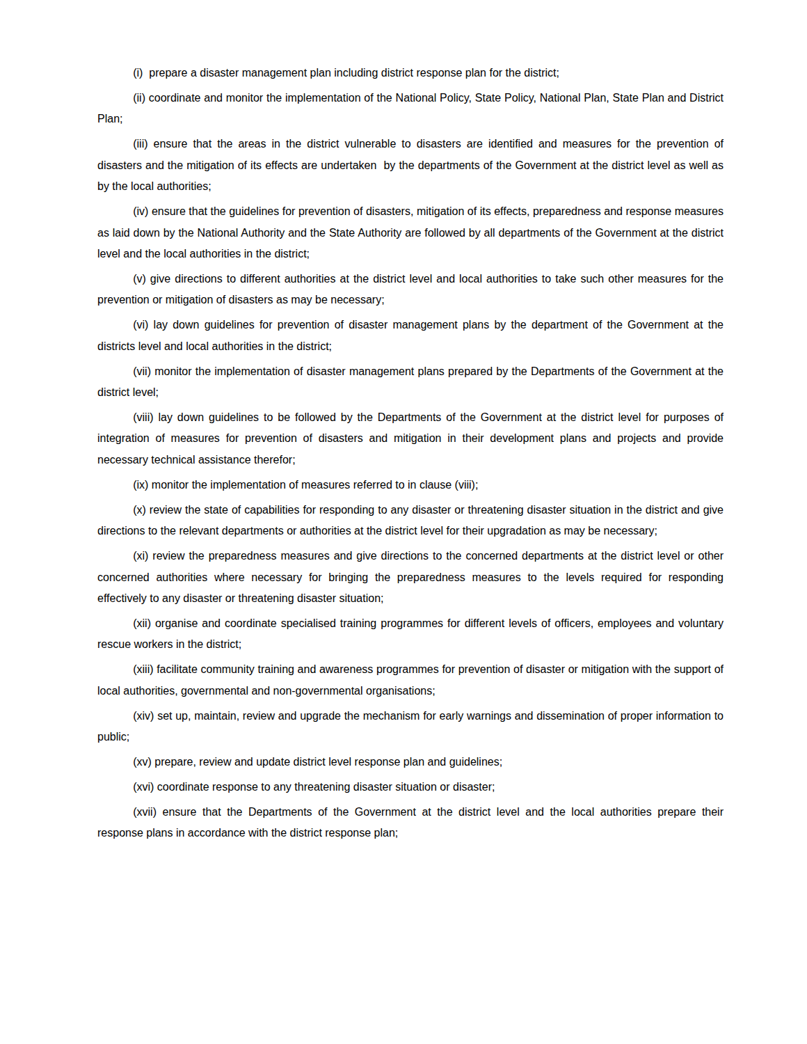(i) prepare a disaster management plan including district response plan for the district;
(ii) coordinate and monitor the implementation of the National Policy, State Policy, National Plan, State Plan and District Plan;
(iii) ensure that the areas in the district vulnerable to disasters are identified and measures for the prevention of disasters and the mitigation of its effects are undertaken by the departments of the Government at the district level as well as by the local authorities;
(iv) ensure that the guidelines for prevention of disasters, mitigation of its effects, preparedness and response measures as laid down by the National Authority and the State Authority are followed by all departments of the Government at the district level and the local authorities in the district;
(v) give directions to different authorities at the district level and local authorities to take such other measures for the prevention or mitigation of disasters as may be necessary;
(vi) lay down guidelines for prevention of disaster management plans by the department of the Government at the districts level and local authorities in the district;
(vii) monitor the implementation of disaster management plans prepared by the Departments of the Government at the district level;
(viii) lay down guidelines to be followed by the Departments of the Government at the district level for purposes of integration of measures for prevention of disasters and mitigation in their development plans and projects and provide necessary technical assistance therefor;
(ix) monitor the implementation of measures referred to in clause (viii);
(x) review the state of capabilities for responding to any disaster or threatening disaster situation in the district and give directions to the relevant departments or authorities at the district level for their upgradation as may be necessary;
(xi) review the preparedness measures and give directions to the concerned departments at the district level or other concerned authorities where necessary for bringing the preparedness measures to the levels required for responding effectively to any disaster or threatening disaster situation;
(xii) organise and coordinate specialised training programmes for different levels of officers, employees and voluntary rescue workers in the district;
(xiii) facilitate community training and awareness programmes for prevention of disaster or mitigation with the support of local authorities, governmental and non-governmental organisations;
(xiv) set up, maintain, review and upgrade the mechanism for early warnings and dissemination of proper information to public;
(xv) prepare, review and update district level response plan and guidelines;
(xvi) coordinate response to any threatening disaster situation or disaster;
(xvii) ensure that the Departments of the Government at the district level and the local authorities prepare their response plans in accordance with the district response plan;